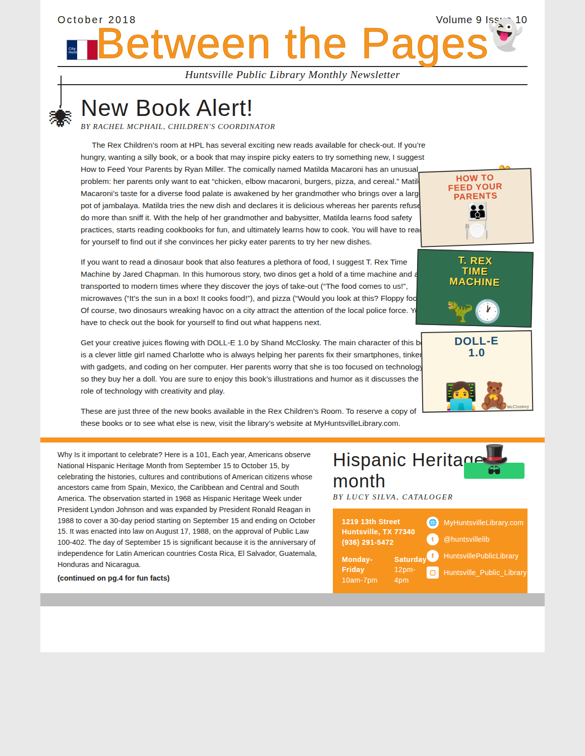👻
October 2018
Volume 9 Issue 10
City of
Huntsville
Between the Pages
Huntsville Public Library Monthly Newsletter
🕷
New Book Alert!
by Rachel McPhail, Children's Coordinator
🤚✦✦
HOW TO
FEED YOUR
PARENTS
👪
🍽️
T. REX
TIME
MACHINE
🦖🕐
DOLL-E
1.0
👩‍💻🧸
Shanda McCloskey
The Rex Children’s room at HPL has several exciting new reads available for check-out. If you’re hungry, wanting a silly book, or a book that may inspire picky eaters to try something new, I suggest How to Feed Your Parents by Ryan Miller. The comically named Matilda Macaroni has an unusual problem: her parents only want to eat “chicken, elbow macaroni, burgers, pizza, and cereal.” Matilda Macaroni’s taste for a diverse food palate is awakened by her grandmother who brings over a large pot of jambalaya. Matilda tries the new dish and declares it is delicious whereas her parents refuse to do more than sniff it. With the help of her grandmother and babysitter, Matilda learns food safety practices, starts reading cookbooks for fun, and ultimately learns how to cook. You will have to read for yourself to find out if she convinces her picky eater parents to try her new dishes.
If you want to read a dinosaur book that also features a plethora of food, I suggest T. Rex Time Machine by Jared Chapman. In this humorous story, two dinos get a hold of a time machine and are transported to modern times where they discover the joys of take-out (“The food comes to us!”, microwaves (“It’s the sun in a box! It cooks food!”), and pizza (“Would you look at this? Floppy food!”). Of course, two dinosaurs wreaking havoc on a city attract the attention of the local police force. You’ll have to check out the book for yourself to find out what happens next.
Get your creative juices flowing with DOLL-E 1.0 by Shand McClosky. The main character of this book is a clever little girl named Charlotte who is always helping her parents fix their smartphones, tinkering with gadgets, and coding on her computer. Her parents worry that she is too focused on technology so they buy her a doll. You are sure to enjoy this book’s illustrations and humor as it discusses the role of technology with creativity and play.
These are just three of the new books available in the Rex Children’s Room. To reserve a copy of these books or to see what else is new, visit the library’s website at MyHuntsvilleLibrary.com.
Why Is it important to celebrate? Here is a 101, Each year, Americans observe National Hispanic Heritage Month from September 15 to October 15, by celebrating the histories, cultures and contributions of American citizens whose ancestors came from Spain, Mexico, the Caribbean and Central and South America. The observation started in 1968 as Hispanic Heritage Week under President Lyndon Johnson and was expanded by President Ronald Reagan in 1988 to cover a 30-day period starting on September 15 and ending on October 15. It was enacted into law on August 17, 1988, on the approval of Public Law 100-402. The day of September 15 is significant because it is the anniversary of independence for Latin American countries Costa Rica, El Salvador, Guatemala, Honduras and Nicaragua.
(continued on pg.4 for fun facts)
🎩
🕶
Hispanic Heritage month
by Lucy Silva, Cataloger
1219 13th Street
Huntsville, TX 77340
(936) 291-5472
Monday-Friday10am-7pm
Saturday12pm-4pm
🌐MyHuntsvilleLibrary.com
t@huntsvillelib
f HuntsvillePublicLibrary
▢Huntsville_Public_Library